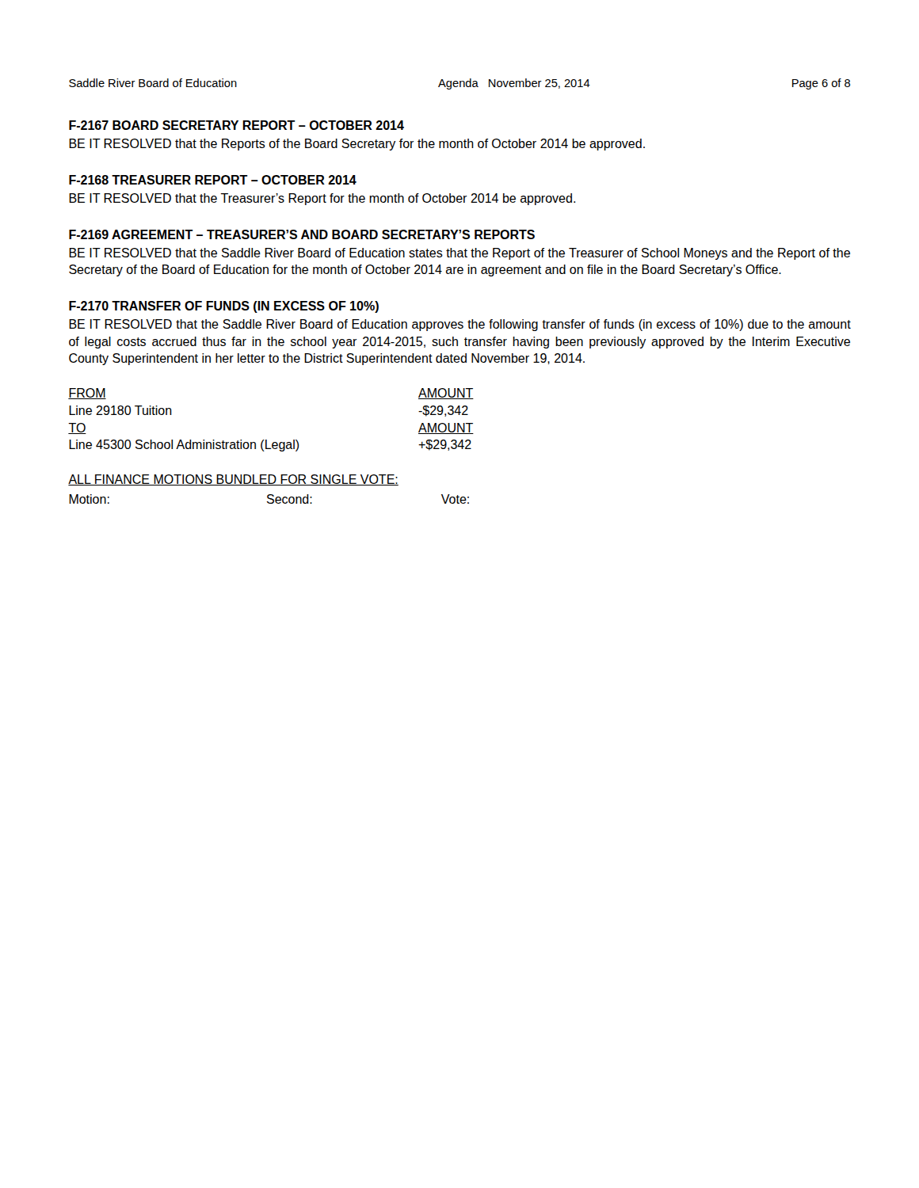Saddle River Board of Education
Agenda November 25, 2014
Page 6 of 8
F-2167 BOARD SECRETARY REPORT – OCTOBER 2014
BE IT RESOLVED that the Reports of the Board Secretary for the month of October 2014 be approved.
F-2168 TREASURER REPORT – OCTOBER 2014
BE IT RESOLVED that the Treasurer’s Report for the month of October 2014 be approved.
F-2169 AGREEMENT – TREASURER’S AND BOARD SECRETARY’S REPORTS
BE IT RESOLVED that the Saddle River Board of Education states that the Report of the Treasurer of School Moneys and the Report of the Secretary of the Board of Education for the month of October 2014 are in agreement and on file in the Board Secretary’s Office.
F-2170 TRANSFER OF FUNDS (IN EXCESS OF 10%)
BE IT RESOLVED that the Saddle River Board of Education approves the following transfer of funds (in excess of 10%) due to the amount of legal costs accrued thus far in the school year 2014-2015, such transfer having been previously approved by the Interim Executive County Superintendent in her letter to the District Superintendent dated November 19, 2014.
| FROM | AMOUNT |
| Line 29180 Tuition | -$29,342 |
| TO | AMOUNT |
| Line 45300 School Administration (Legal) | +$29,342 |
ALL FINANCE MOTIONS BUNDLED FOR SINGLE VOTE:
Motion: Second: Vote: